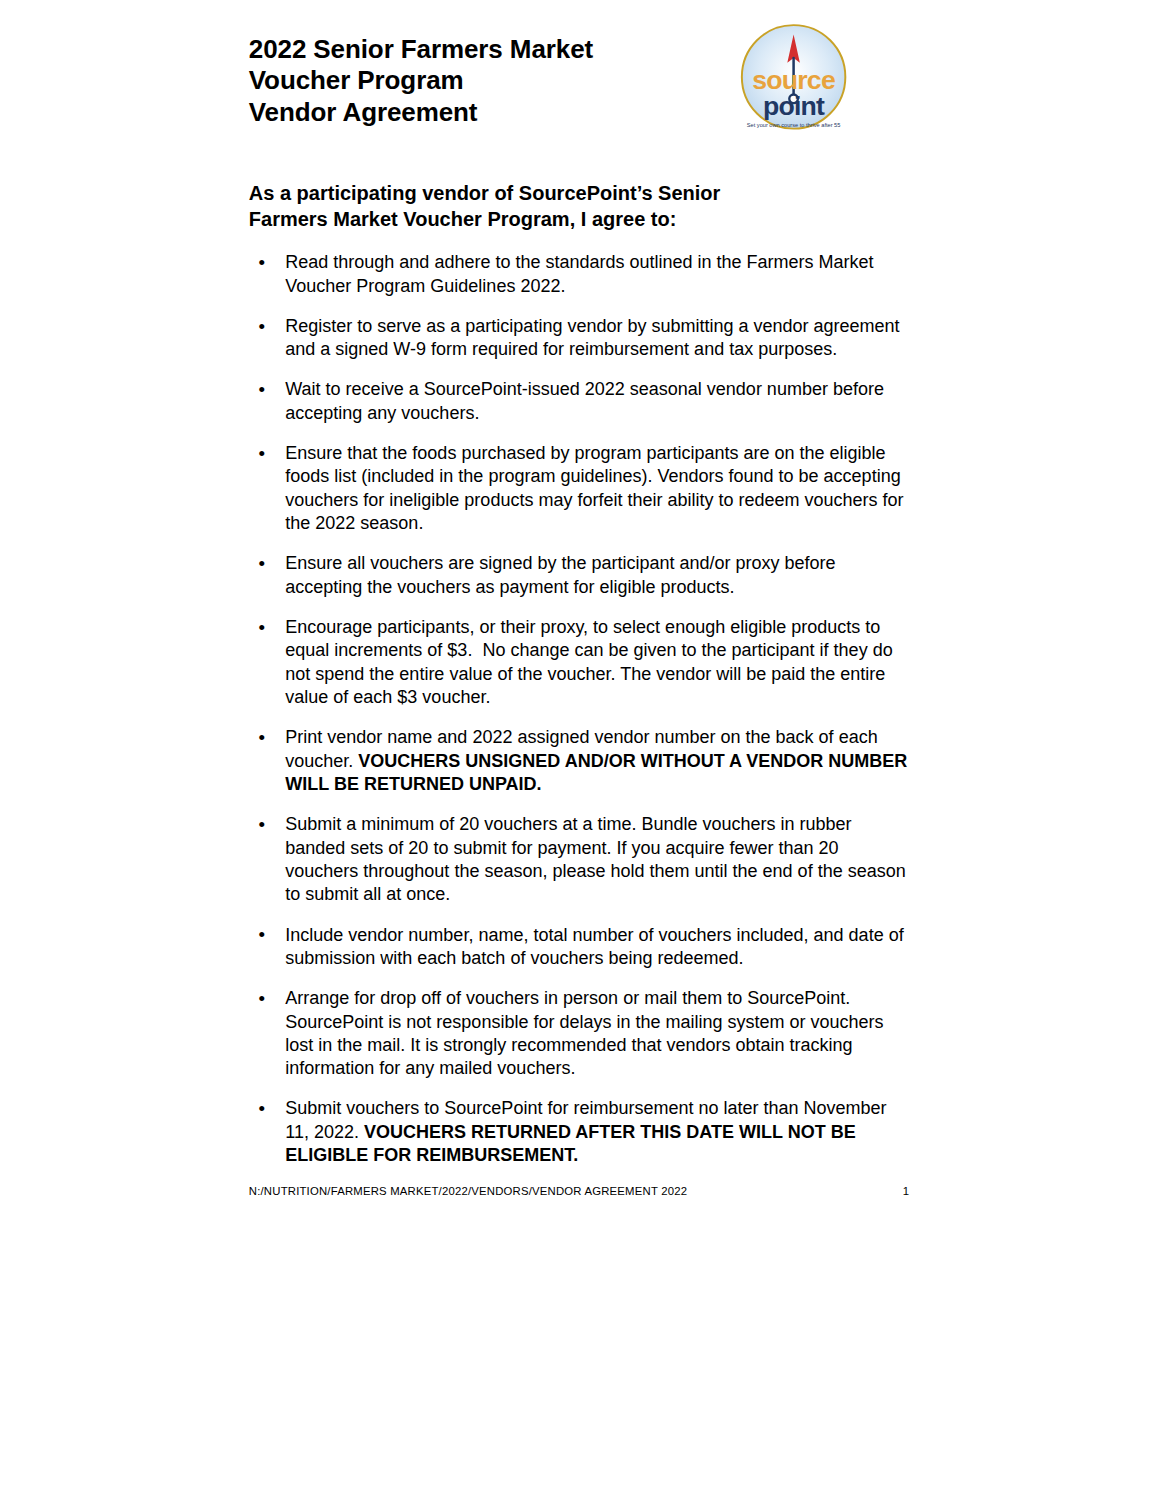2022 Senior Farmers Market Voucher Program
Vendor Agreement
source point Set your own course to thrive after 55
As a participating vendor of SourcePoint’s Senior Farmers Market Voucher Program, I agree to:
Read through and adhere to the standards outlined in the Farmers Market Voucher Program Guidelines 2022.
Register to serve as a participating vendor by submitting a vendor agreement and a signed W-9 form required for reimbursement and tax purposes.
Wait to receive a SourcePoint-issued 2022 seasonal vendor number before accepting any vouchers.
Ensure that the foods purchased by program participants are on the eligible foods list (included in the program guidelines). Vendors found to be accepting vouchers for ineligible products may forfeit their ability to redeem vouchers for the 2022 season.
Ensure all vouchers are signed by the participant and/or proxy before accepting the vouchers as payment for eligible products.
Encourage participants, or their proxy, to select enough eligible products to equal increments of $3. No change can be given to the participant if they do not spend the entire value of the voucher. The vendor will be paid the entire value of each $3 voucher.
Print vendor name and 2022 assigned vendor number on the back of each voucher. VOUCHERS UNSIGNED AND/OR WITHOUT A VENDOR NUMBER WILL BE RETURNED UNPAID.
Submit a minimum of 20 vouchers at a time. Bundle vouchers in rubber banded sets of 20 to submit for payment. If you acquire fewer than 20 vouchers throughout the season, please hold them until the end of the season to submit all at once.
Include vendor number, name, total number of vouchers included, and date of submission with each batch of vouchers being redeemed.
Arrange for drop off of vouchers in person or mail them to SourcePoint. SourcePoint is not responsible for delays in the mailing system or vouchers lost in the mail. It is strongly recommended that vendors obtain tracking information for any mailed vouchers.
Submit vouchers to SourcePoint for reimbursement no later than November 11, 2022. VOUCHERS RETURNED AFTER THIS DATE WILL NOT BE ELIGIBLE FOR REIMBURSEMENT.
N:/Nutrition/Farmers Market/2022/Vendors/Vendor Agreement 2022 1